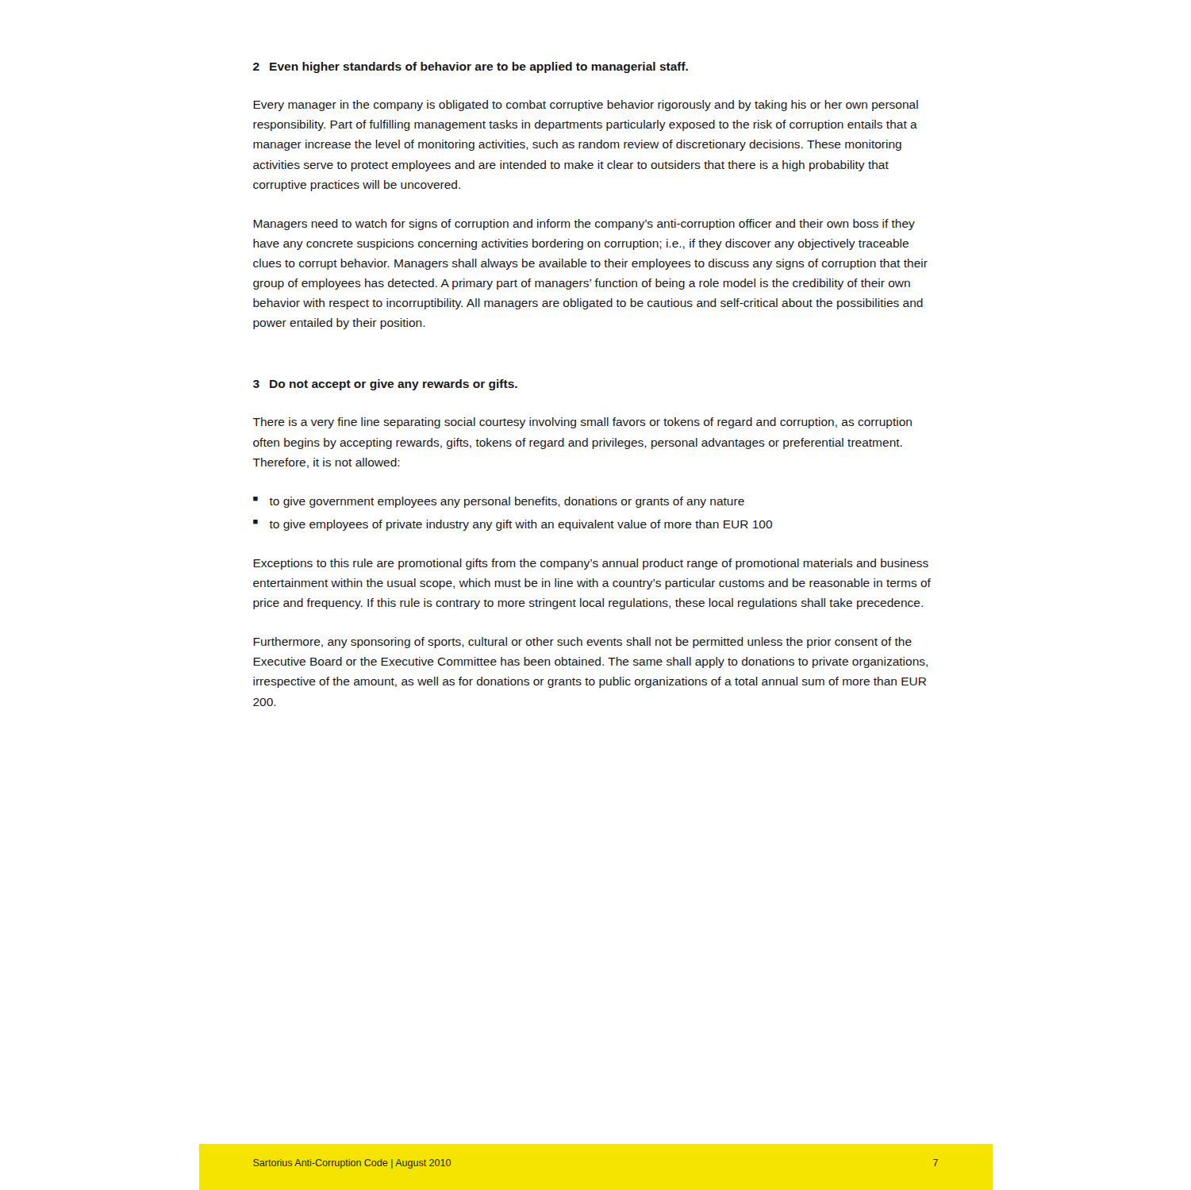2 Even higher standards of behavior are to be applied to managerial staff.
Every manager in the company is obligated to combat corruptive behavior rigorously and by taking his or her own personal responsibility. Part of fulfilling management tasks in departments particularly exposed to the risk of corruption entails that a manager increase the level of monitoring activities, such as random review of discretionary decisions. These monitoring activities serve to protect employees and are intended to make it clear to outsiders that there is a high probability that corruptive practices will be uncovered.
Managers need to watch for signs of corruption and inform the company’s anti-corruption officer and their own boss if they have any concrete suspicions concerning activities bordering on corruption; i.e., if they discover any objectively traceable clues to corrupt behavior. Managers shall always be available to their employees to discuss any signs of corruption that their group of employees has detected. A primary part of managers’ function of being a role model is the credibility of their own behavior with respect to incorruptibility. All managers are obligated to be cautious and self-critical about the possibilities and power entailed by their position.
3 Do not accept or give any rewards or gifts.
There is a very fine line separating social courtesy involving small favors or tokens of regard and corruption, as corruption often begins by accepting rewards, gifts, tokens of regard and privileges, personal advantages or preferential treatment. Therefore, it is not allowed:
to give government employees any personal benefits, donations or grants of any nature
to give employees of private industry any gift with an equivalent value of more than EUR 100
Exceptions to this rule are promotional gifts from the company’s annual product range of promotional materials and business entertainment within the usual scope, which must be in line with a country’s particular customs and be reasonable in terms of price and frequency. If this rule is contrary to more stringent local regulations, these local regulations shall take precedence.
Furthermore, any sponsoring of sports, cultural or other such events shall not be permitted unless the prior consent of the Executive Board or the Executive Committee has been obtained. The same shall apply to donations to private organizations, irrespective of the amount, as well as for donations or grants to public organizations of a total annual sum of more than EUR 200.
Sartorius Anti-Corruption Code | August 2010 7